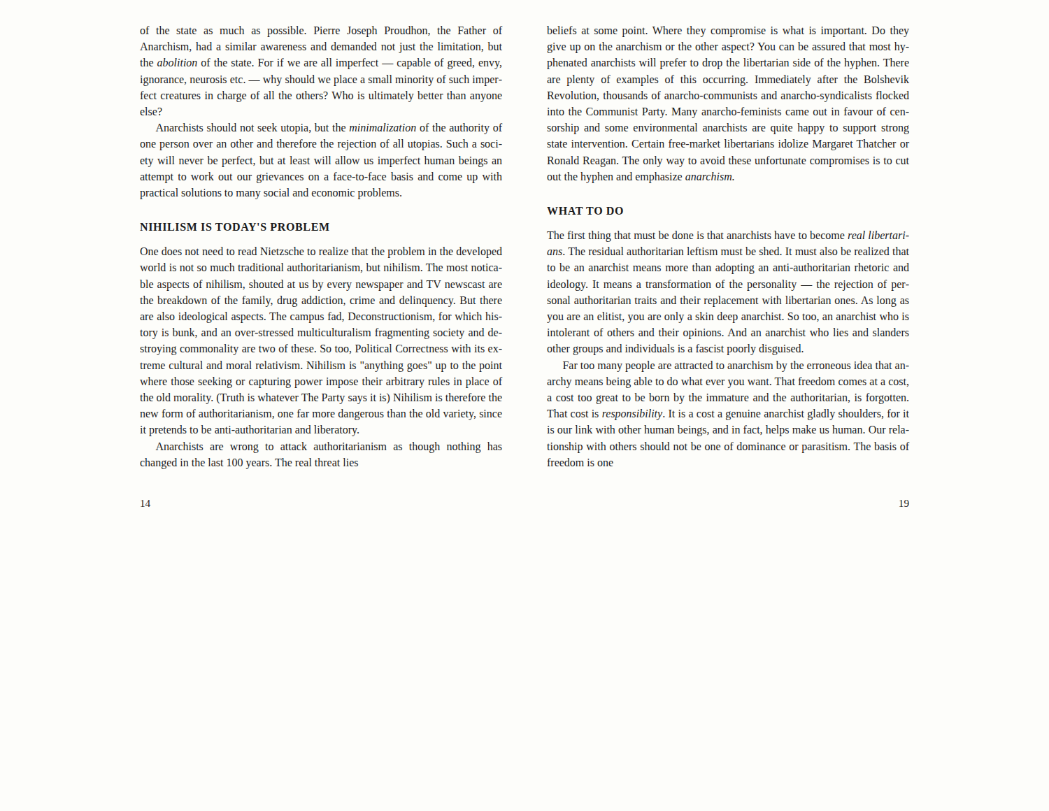of the state as much as possible. Pierre Joseph Proudhon, the Father of Anarchism, had a similar awareness and demanded not just the limitation, but the abolition of the state. For if we are all imperfect — capable of greed, envy, ignorance, neurosis etc. — why should we place a small minority of such imperfect creatures in charge of all the others? Who is ultimately better than anyone else?
Anarchists should not seek utopia, but the minimalization of the authority of one person over an other and therefore the rejection of all utopias. Such a society will never be perfect, but at least will allow us imperfect human beings an attempt to work out our grievances on a face-to-face basis and come up with practical solutions to many social and economic problems.
NIHILISM IS TODAY'S PROBLEM
One does not need to read Nietzsche to realize that the problem in the developed world is not so much traditional authoritarianism, but nihilism. The most noticable aspects of nihilism, shouted at us by every newspaper and TV newscast are the breakdown of the family, drug addiction, crime and delinquency. But there are also ideological aspects. The campus fad, Deconstructionism, for which history is bunk, and an over-stressed multiculturalism fragmenting society and destroying commonality are two of these. So too, Political Correctness with its extreme cultural and moral relativism. Nihilism is "anything goes" up to the point where those seeking or capturing power impose their arbitrary rules in place of the old morality. (Truth is whatever The Party says it is) Nihilism is therefore the new form of authoritarianism, one far more dangerous than the old variety, since it pretends to be anti-authoritarian and liberatory.
Anarchists are wrong to attack authoritarianism as though nothing has changed in the last 100 years. The real threat lies
14
beliefs at some point. Where they compromise is what is important. Do they give up on the anarchism or the other aspect? You can be assured that most hyphenated anarchists will prefer to drop the libertarian side of the hyphen. There are plenty of examples of this occurring. Immediately after the Bolshevik Revolution, thousands of anarcho-communists and anarcho-syndicalists flocked into the Communist Party. Many anarcho-feminists came out in favour of censorship and some environmental anarchists are quite happy to support strong state intervention. Certain free-market libertarians idolize Margaret Thatcher or Ronald Reagan. The only way to avoid these unfortunate compromises is to cut out the hyphen and emphasize anarchism.
WHAT TO DO
The first thing that must be done is that anarchists have to become real libertarians. The residual authoritarian leftism must be shed. It must also be realized that to be an anarchist means more than adopting an anti-authoritarian rhetoric and ideology. It means a transformation of the personality — the rejection of personal authoritarian traits and their replacement with libertarian ones. As long as you are an elitist, you are only a skin deep anarchist. So too, an anarchist who is intolerant of others and their opinions. And an anarchist who lies and slanders other groups and individuals is a fascist poorly disguised.
Far too many people are attracted to anarchism by the erroneous idea that anarchy means being able to do what ever you want. That freedom comes at a cost, a cost too great to be born by the immature and the authoritarian, is forgotten. That cost is responsibility. It is a cost a genuine anarchist gladly shoulders, for it is our link with other human beings, and in fact, helps make us human. Our relationship with others should not be one of dominance or parasitism. The basis of freedom is one
19